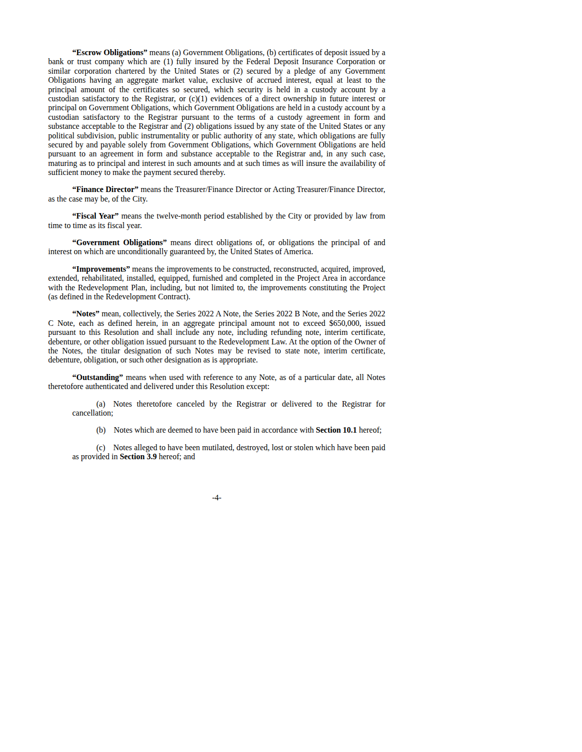“Escrow Obligations” means (a) Government Obligations, (b) certificates of deposit issued by a bank or trust company which are (1) fully insured by the Federal Deposit Insurance Corporation or similar corporation chartered by the United States or (2) secured by a pledge of any Government Obligations having an aggregate market value, exclusive of accrued interest, equal at least to the principal amount of the certificates so secured, which security is held in a custody account by a custodian satisfactory to the Registrar, or (c)(1) evidences of a direct ownership in future interest or principal on Government Obligations, which Government Obligations are held in a custody account by a custodian satisfactory to the Registrar pursuant to the terms of a custody agreement in form and substance acceptable to the Registrar and (2) obligations issued by any state of the United States or any political subdivision, public instrumentality or public authority of any state, which obligations are fully secured by and payable solely from Government Obligations, which Government Obligations are held pursuant to an agreement in form and substance acceptable to the Registrar and, in any such case, maturing as to principal and interest in such amounts and at such times as will insure the availability of sufficient money to make the payment secured thereby.
“Finance Director” means the Treasurer/Finance Director or Acting Treasurer/Finance Director, as the case may be, of the City.
“Fiscal Year” means the twelve-month period established by the City or provided by law from time to time as its fiscal year.
“Government Obligations” means direct obligations of, or obligations the principal of and interest on which are unconditionally guaranteed by, the United States of America.
“Improvements” means the improvements to be constructed, reconstructed, acquired, improved, extended, rehabilitated, installed, equipped, furnished and completed in the Project Area in accordance with the Redevelopment Plan, including, but not limited to, the improvements constituting the Project (as defined in the Redevelopment Contract).
“Notes” mean, collectively, the Series 2022 A Note, the Series 2022 B Note, and the Series 2022 C Note, each as defined herein, in an aggregate principal amount not to exceed $650,000, issued pursuant to this Resolution and shall include any note, including refunding note, interim certificate, debenture, or other obligation issued pursuant to the Redevelopment Law. At the option of the Owner of the Notes, the titular designation of such Notes may be revised to state note, interim certificate, debenture, obligation, or such other designation as is appropriate.
“Outstanding” means when used with reference to any Note, as of a particular date, all Notes theretofore authenticated and delivered under this Resolution except:
(a) Notes theretofore canceled by the Registrar or delivered to the Registrar for cancellation;
(b) Notes which are deemed to have been paid in accordance with Section 10.1 hereof;
(c) Notes alleged to have been mutilated, destroyed, lost or stolen which have been paid as provided in Section 3.9 hereof; and
-4-